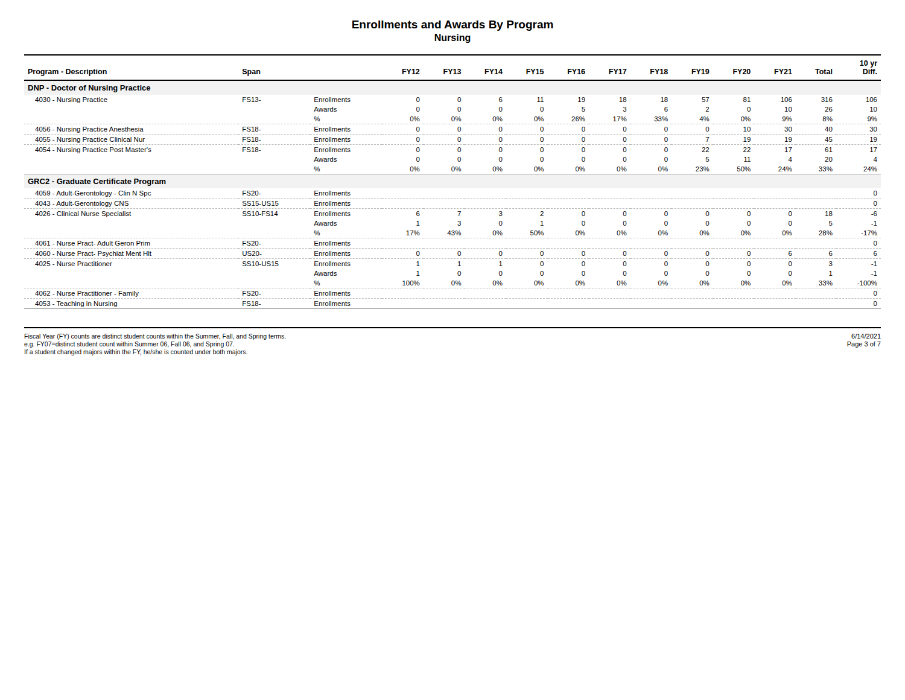Enrollments and Awards By Program
Nursing
| Program - Description | Span | | FY12 | FY13 | FY14 | FY15 | FY16 | FY17 | FY18 | FY19 | FY20 | FY21 | Total | 10 yr Diff. |
| --- | --- | --- | --- | --- | --- | --- | --- | --- | --- | --- | --- | --- | --- | --- |
| DNP - Doctor of Nursing Practice |
| 4030 - Nursing Practice | FS13- | Enrollments | 0 | 0 | 6 | 11 | 19 | 18 | 18 | 57 | 81 | 106 | 316 | 106 |
| | | Awards | 0 | 0 | 0 | 0 | 5 | 3 | 6 | 2 | 0 | 10 | 26 | 10 |
| | | % | 0% | 0% | 0% | 0% | 26% | 17% | 33% | 4% | 0% | 9% | 8% | 9% |
| 4056 - Nursing Practice Anesthesia | FS18- | Enrollments | 0 | 0 | 0 | 0 | 0 | 0 | 0 | 0 | 10 | 30 | 40 | 30 |
| 4055 - Nursing Practice Clinical Nur | FS18- | Enrollments | 0 | 0 | 0 | 0 | 0 | 0 | 0 | 7 | 19 | 19 | 45 | 19 |
| 4054 - Nursing Practice Post Master's | FS18- | Enrollments | 0 | 0 | 0 | 0 | 0 | 0 | 0 | 22 | 22 | 17 | 61 | 17 |
| | | Awards | 0 | 0 | 0 | 0 | 0 | 0 | 0 | 5 | 11 | 4 | 20 | 4 |
| | | % | 0% | 0% | 0% | 0% | 0% | 0% | 0% | 23% | 50% | 24% | 33% | 24% |
| GRC2 - Graduate Certificate Program |
| 4059 - Adult-Gerontology - Clin N Spc | FS20- | Enrollments | | | | | | | | | | | | 0 |
| 4043 - Adult-Gerontology CNS | SS15-US15 | Enrollments | | | | | | | | | | | | 0 |
| 4026 - Clinical Nurse Specialist | SS10-FS14 | Enrollments | 6 | 7 | 3 | 2 | 0 | 0 | 0 | 0 | 0 | 0 | 18 | -6 |
| | | Awards | 1 | 3 | 0 | 1 | 0 | 0 | 0 | 0 | 0 | 0 | 5 | -1 |
| | | % | 17% | 43% | 0% | 50% | 0% | 0% | 0% | 0% | 0% | 0% | 28% | -17% |
| 4061 - Nurse Pract- Adult Geron Prim | FS20- | Enrollments | | | | | | | | | | | | 0 |
| 4060 - Nurse Pract- Psychiat Ment Hlt | US20- | Enrollments | 0 | 0 | 0 | 0 | 0 | 0 | 0 | 0 | 0 | 6 | 6 | 6 |
| 4025 - Nurse Practitioner | SS10-US15 | Enrollments | 1 | 1 | 1 | 0 | 0 | 0 | 0 | 0 | 0 | 0 | 3 | -1 |
| | | Awards | 1 | 0 | 0 | 0 | 0 | 0 | 0 | 0 | 0 | 0 | 1 | -1 |
| | | % | 100% | 0% | 0% | 0% | 0% | 0% | 0% | 0% | 0% | 0% | 33% | -100% |
| 4062 - Nurse Practitioner - Family | FS20- | Enrollments | | | | | | | | | | | | 0 |
| 4053 - Teaching in Nursing | FS18- | Enrollments | | | | | | | | | | | | 0 |
6/14/2021
Page 3 of 7
Fiscal Year (FY) counts are distinct student counts within the Summer, Fall, and Spring terms.
e.g. FY07=distinct student count within Summer 06, Fall 06, and Spring 07.
If a student changed majors within the FY, he/she is counted under both majors.